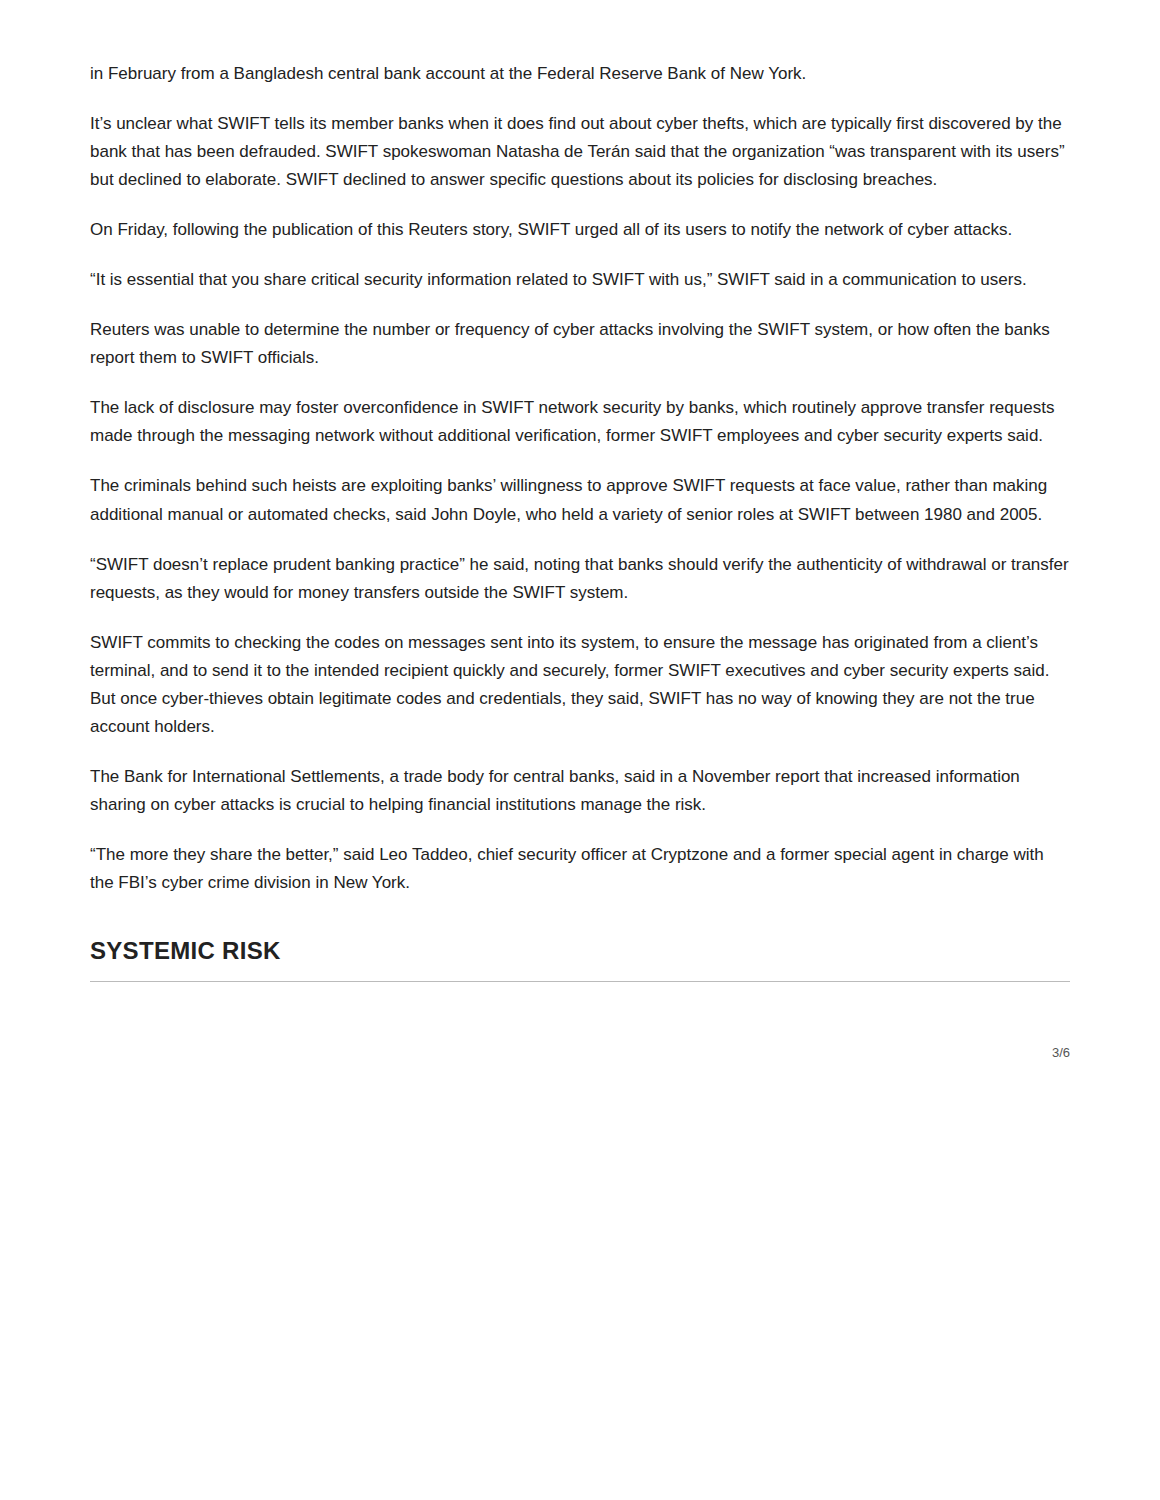in February from a Bangladesh central bank account at the Federal Reserve Bank of New York.
It’s unclear what SWIFT tells its member banks when it does find out about cyber thefts, which are typically first discovered by the bank that has been defrauded. SWIFT spokeswoman Natasha de Terán said that the organization “was transparent with its users” but declined to elaborate. SWIFT declined to answer specific questions about its policies for disclosing breaches.
On Friday, following the publication of this Reuters story, SWIFT urged all of its users to notify the network of cyber attacks.
“It is essential that you share critical security information related to SWIFT with us,” SWIFT said in a communication to users.
Reuters was unable to determine the number or frequency of cyber attacks involving the SWIFT system, or how often the banks report them to SWIFT officials.
The lack of disclosure may foster overconfidence in SWIFT network security by banks, which routinely approve transfer requests made through the messaging network without additional verification, former SWIFT employees and cyber security experts said.
The criminals behind such heists are exploiting banks’ willingness to approve SWIFT requests at face value, rather than making additional manual or automated checks, said John Doyle, who held a variety of senior roles at SWIFT between 1980 and 2005.
“SWIFT doesn’t replace prudent banking practice” he said, noting that banks should verify the authenticity of withdrawal or transfer requests, as they would for money transfers outside the SWIFT system.
SWIFT commits to checking the codes on messages sent into its system, to ensure the message has originated from a client’s terminal, and to send it to the intended recipient quickly and securely, former SWIFT executives and cyber security experts said. But once cyber-thieves obtain legitimate codes and credentials, they said, SWIFT has no way of knowing they are not the true account holders.
The Bank for International Settlements, a trade body for central banks, said in a November report that increased information sharing on cyber attacks is crucial to helping financial institutions manage the risk.
“The more they share the better,” said Leo Taddeo, chief security officer at Cryptzone and a former special agent in charge with the FBI’s cyber crime division in New York.
SYSTEMIC RISK
3/6